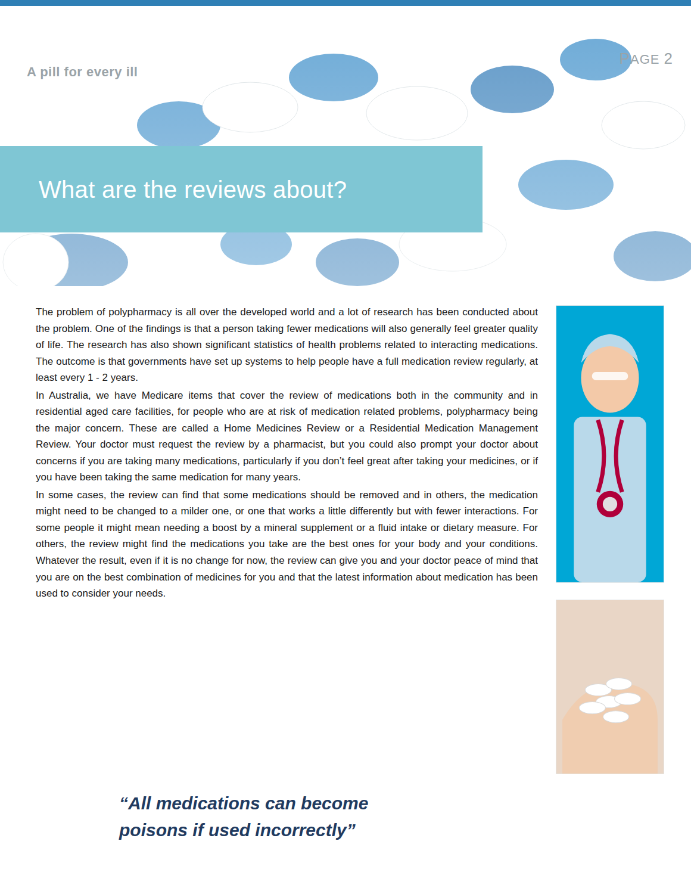A pill for every ill
PAGE 2
What are the reviews about?
The problem of polypharmacy is all over the developed world and a lot of research has been conducted about the problem. One of the findings is that a person taking fewer medications will also generally feel greater quality of life. The research has also shown significant statistics of health problems related to interacting medications. The outcome is that governments have set up systems to help people have a full medication review regularly, at least every 1 - 2 years.
In Australia, we have Medicare items that cover the review of medications both in the community and in residential aged care facilities, for people who are at risk of medication related problems, polypharmacy being the major concern. These are called a Home Medicines Review or a Residential Medication Management Review. Your doctor must request the review by a pharmacist, but you could also prompt your doctor about concerns if you are taking many medications, particularly if you don’t feel great after taking your medicines, or if you have been taking the same medication for many years.
In some cases, the review can find that some medications should be removed and in others, the medication might need to be changed to a milder one, or one that works a little differently but with fewer interactions. For some people it might mean needing a boost by a mineral supplement or a fluid intake or dietary measure. For others, the review might find the medications you take are the best ones for your body and your conditions. Whatever the result, even if it is no change for now, the review can give you and your doctor peace of mind that you are on the best combination of medicines for you and that the latest information about medication has been used to consider your needs.
“All medications can become poisons if used incorrectly”